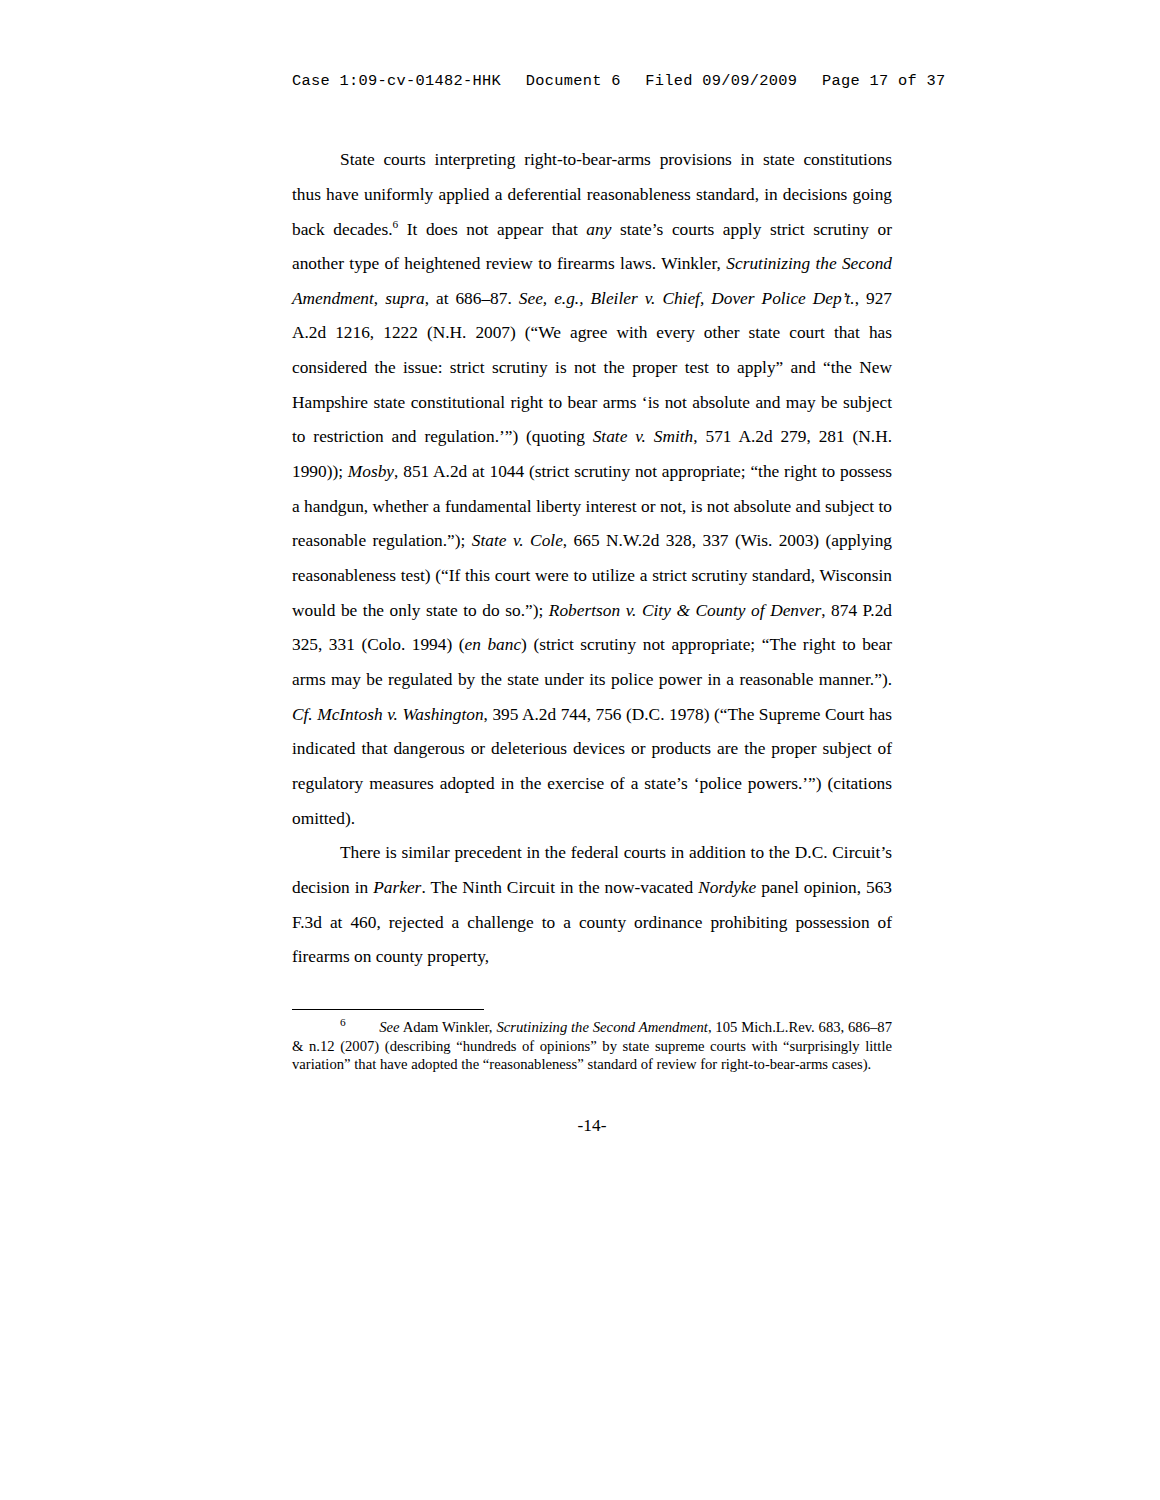Case 1:09-cv-01482-HHK Document 6 Filed 09/09/2009 Page 17 of 37
State courts interpreting right-to-bear-arms provisions in state constitutions thus have uniformly applied a deferential reasonableness standard, in decisions going back decades.6 It does not appear that any state’s courts apply strict scrutiny or another type of heightened review to firearms laws. Winkler, Scrutinizing the Second Amendment, supra, at 686–87. See, e.g., Bleiler v. Chief, Dover Police Dep’t., 927 A.2d 1216, 1222 (N.H. 2007) (“We agree with every other state court that has considered the issue: strict scrutiny is not the proper test to apply” and “the New Hampshire state constitutional right to bear arms ‘is not absolute and may be subject to restriction and regulation.’”) (quoting State v. Smith, 571 A.2d 279, 281 (N.H. 1990)); Mosby, 851 A.2d at 1044 (strict scrutiny not appropriate; “the right to possess a handgun, whether a fundamental liberty interest or not, is not absolute and subject to reasonable regulation.”); State v. Cole, 665 N.W.2d 328, 337 (Wis. 2003) (applying reasonableness test) (“If this court were to utilize a strict scrutiny standard, Wisconsin would be the only state to do so.”); Robertson v. City & County of Denver, 874 P.2d 325, 331 (Colo. 1994) (en banc) (strict scrutiny not appropriate; “The right to bear arms may be regulated by the state under its police power in a reasonable manner.”). Cf. McIntosh v. Washington, 395 A.2d 744, 756 (D.C. 1978) (“The Supreme Court has indicated that dangerous or deleterious devices or products are the proper subject of regulatory measures adopted in the exercise of a state’s ‘police powers.’”) (citations omitted).
There is similar precedent in the federal courts in addition to the D.C. Circuit’s decision in Parker. The Ninth Circuit in the now-vacated Nordyke panel opinion, 563 F.3d at 460, rejected a challenge to a county ordinance prohibiting possession of firearms on county property,
6 See Adam Winkler, Scrutinizing the Second Amendment, 105 Mich.L.Rev. 683, 686–87 & n.12 (2007) (describing “hundreds of opinions” by state supreme courts with “surprisingly little variation” that have adopted the “reasonableness” standard of review for right-to-bear-arms cases).
-14-